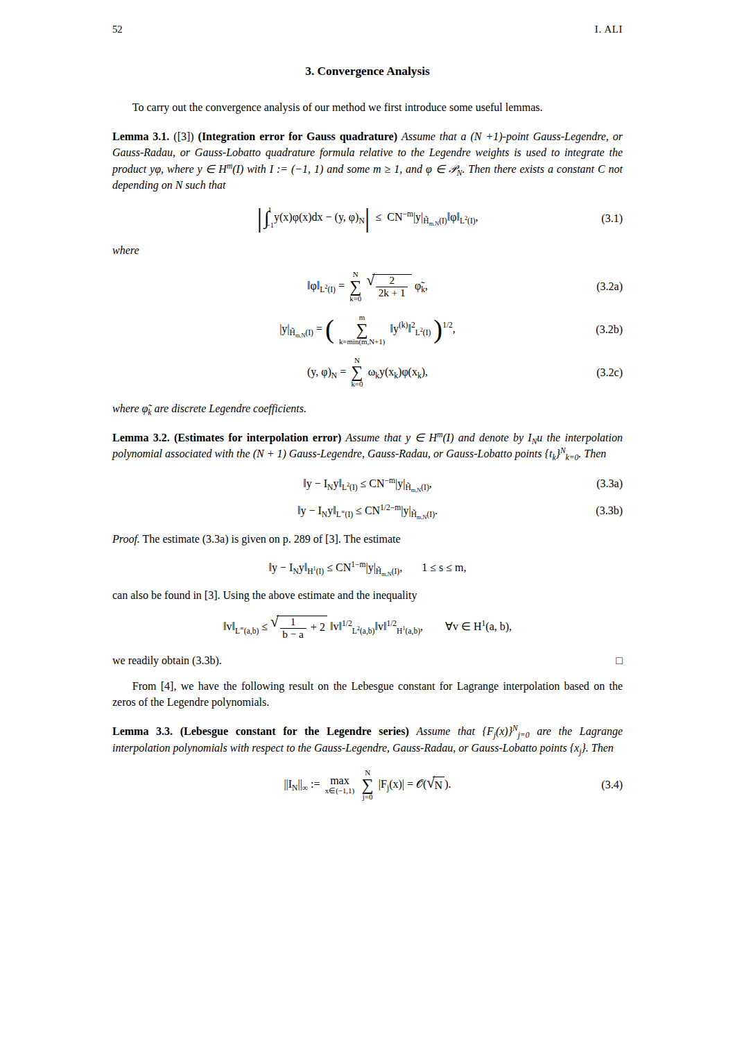52 I. ALI
3. Convergence Analysis
To carry out the convergence analysis of our method we first introduce some useful lemmas.
Lemma 3.1. ([3]) (Integration error for Gauss quadrature) Assume that a (N +1)-point Gauss-Legendre, or Gauss-Radau, or Gauss-Lobatto quadrature formula relative to the Legendre weights is used to integrate the product yφ, where y ∈ Hm(I) with I := (−1, 1) and some m ≥ 1, and φ ∈ 𝒫N. Then there exists a constant C not depending on N such that
|∫1−1 y(x)φ(x)dx − (y, φ)N| ≤ CN−m|y|H̃m,N(I)‖φ‖L2(I),
(3.1)
where
‖φ‖L2(I) = N∑k=0 22k + 1 φ̃k,
(3.2a)
|y|H̃m,N(I) = ( m∑k=min(m,N+1) ‖y(k)‖2L2(I) )1/2,
(3.2b)
(y, φ)N = N∑k=0 ωky(xk)φ(xk),
(3.2c)
where φ̃k are discrete Legendre coefficients.
Lemma 3.2. (Estimates for interpolation error) Assume that y ∈ Hm(I) and denote by INu the interpolation polynomial associated with the (N + 1) Gauss-Legendre, Gauss-Radau, or Gauss-Lobatto points {tk}Nk=0. Then
‖y − INy‖L2(I) ≤ CN−m|y|H̃m,N(I),
(3.3a)
‖y − INy‖L∞(I) ≤ CN1/2−m|y|H̃m,N(I).
(3.3b)
Proof. The estimate (3.3a) is given on p. 289 of [3]. The estimate
‖y − INy‖H1(I) ≤ CN1−m|y|H̃m,N(I), 1 ≤ s ≤ m,
can also be found in [3]. Using the above estimate and the inequality
‖v‖L∞(a,b) ≤ 1 b − a + 2 ‖v‖1/2L2(a,b)‖v‖1/2H1(a,b), ∀v ∈ H1(a, b),
we readily obtain (3.3b). □
From [4], we have the following result on the Lebesgue constant for Lagrange interpolation based on the zeros of the Legendre polynomials.
Lemma 3.3. (Lebesgue constant for the Legendre series) Assume that {Fj(x)}Nj=0 are the Lagrange interpolation polynomials with respect to the Gauss-Legendre, Gauss-Radau, or Gauss-Lobatto points {xj}. Then
||IN||∞ := max x∈(−1,1) N∑j=0 |Fj(x)| = 𝒪(N).
(3.4)